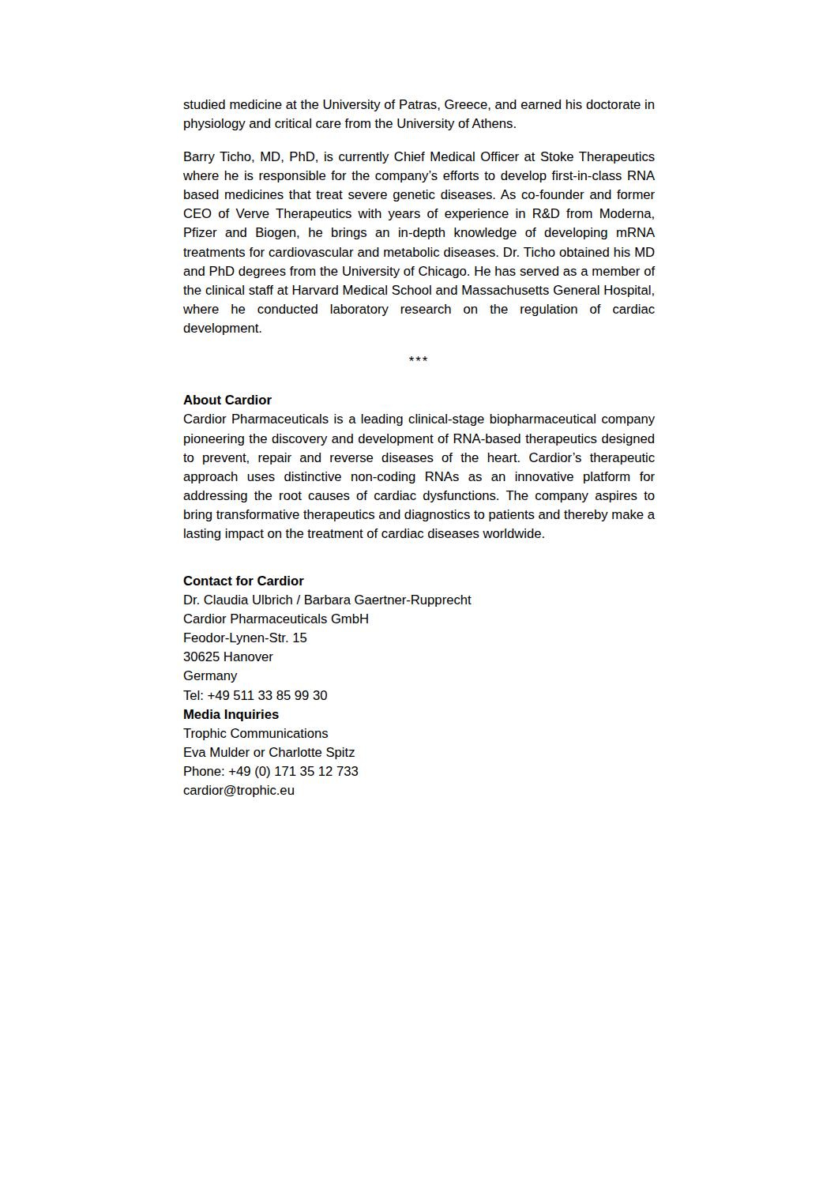studied medicine at the University of Patras, Greece, and earned his doctorate in physiology and critical care from the University of Athens.
Barry Ticho, MD, PhD, is currently Chief Medical Officer at Stoke Therapeutics where he is responsible for the company’s efforts to develop first-in-class RNA based medicines that treat severe genetic diseases. As co-founder and former CEO of Verve Therapeutics with years of experience in R&D from Moderna, Pfizer and Biogen, he brings an in-depth knowledge of developing mRNA treatments for cardiovascular and metabolic diseases. Dr. Ticho obtained his MD and PhD degrees from the University of Chicago. He has served as a member of the clinical staff at Harvard Medical School and Massachusetts General Hospital, where he conducted laboratory research on the regulation of cardiac development.
***
About Cardior
Cardior Pharmaceuticals is a leading clinical-stage biopharmaceutical company pioneering the discovery and development of RNA-based therapeutics designed to prevent, repair and reverse diseases of the heart. Cardior’s therapeutic approach uses distinctive non-coding RNAs as an innovative platform for addressing the root causes of cardiac dysfunctions. The company aspires to bring transformative therapeutics and diagnostics to patients and thereby make a lasting impact on the treatment of cardiac diseases worldwide.
Contact for Cardior
Dr. Claudia Ulbrich / Barbara Gaertner-Rupprecht
Cardior Pharmaceuticals GmbH
Feodor-Lynen-Str. 15
30625 Hanover
Germany
Tel: +49 511 33 85 99 30
Media Inquiries
Trophic Communications
Eva Mulder or Charlotte Spitz
Phone: +49 (0) 171 35 12 733
cardior@trophic.eu